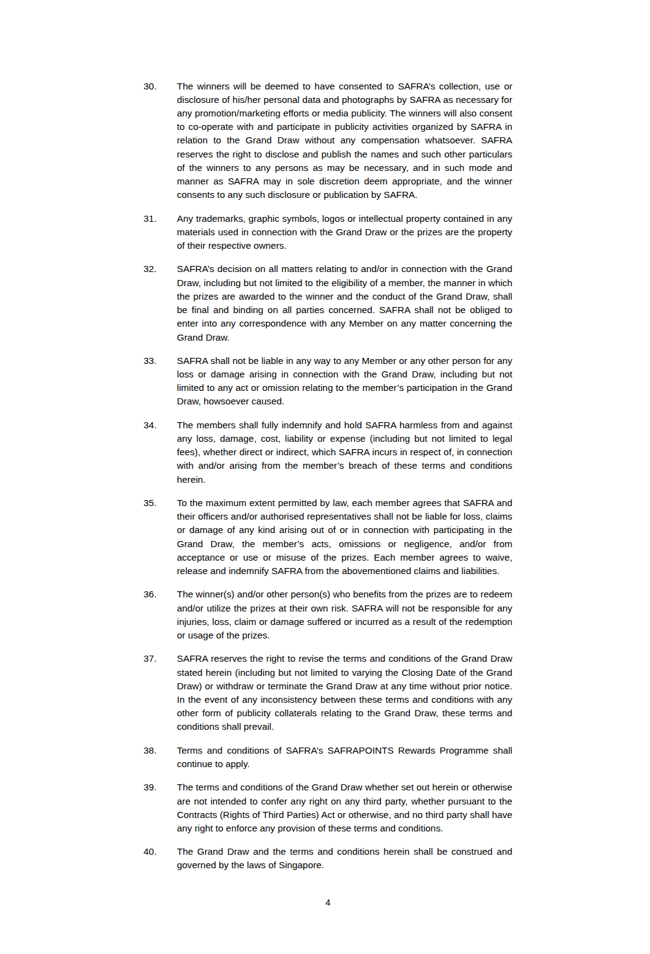30. The winners will be deemed to have consented to SAFRA’s collection, use or disclosure of his/her personal data and photographs by SAFRA as necessary for any promotion/marketing efforts or media publicity. The winners will also consent to co-operate with and participate in publicity activities organized by SAFRA in relation to the Grand Draw without any compensation whatsoever. SAFRA reserves the right to disclose and publish the names and such other particulars of the winners to any persons as may be necessary, and in such mode and manner as SAFRA may in sole discretion deem appropriate, and the winner consents to any such disclosure or publication by SAFRA.
31. Any trademarks, graphic symbols, logos or intellectual property contained in any materials used in connection with the Grand Draw or the prizes are the property of their respective owners.
32. SAFRA’s decision on all matters relating to and/or in connection with the Grand Draw, including but not limited to the eligibility of a member, the manner in which the prizes are awarded to the winner and the conduct of the Grand Draw, shall be final and binding on all parties concerned. SAFRA shall not be obliged to enter into any correspondence with any Member on any matter concerning the Grand Draw.
33. SAFRA shall not be liable in any way to any Member or any other person for any loss or damage arising in connection with the Grand Draw, including but not limited to any act or omission relating to the member’s participation in the Grand Draw, howsoever caused.
34. The members shall fully indemnify and hold SAFRA harmless from and against any loss, damage, cost, liability or expense (including but not limited to legal fees), whether direct or indirect, which SAFRA incurs in respect of, in connection with and/or arising from the member’s breach of these terms and conditions herein.
35. To the maximum extent permitted by law, each member agrees that SAFRA and their officers and/or authorised representatives shall not be liable for loss, claims or damage of any kind arising out of or in connection with participating in the Grand Draw, the member’s acts, omissions or negligence, and/or from acceptance or use or misuse of the prizes. Each member agrees to waive, release and indemnify SAFRA from the abovementioned claims and liabilities.
36. The winner(s) and/or other person(s) who benefits from the prizes are to redeem and/or utilize the prizes at their own risk. SAFRA will not be responsible for any injuries, loss, claim or damage suffered or incurred as a result of the redemption or usage of the prizes.
37. SAFRA reserves the right to revise the terms and conditions of the Grand Draw stated herein (including but not limited to varying the Closing Date of the Grand Draw) or withdraw or terminate the Grand Draw at any time without prior notice. In the event of any inconsistency between these terms and conditions with any other form of publicity collaterals relating to the Grand Draw, these terms and conditions shall prevail.
38. Terms and conditions of SAFRA’s SAFRAPOINTS Rewards Programme shall continue to apply.
39. The terms and conditions of the Grand Draw whether set out herein or otherwise are not intended to confer any right on any third party, whether pursuant to the Contracts (Rights of Third Parties) Act or otherwise, and no third party shall have any right to enforce any provision of these terms and conditions.
40. The Grand Draw and the terms and conditions herein shall be construed and governed by the laws of Singapore.
4